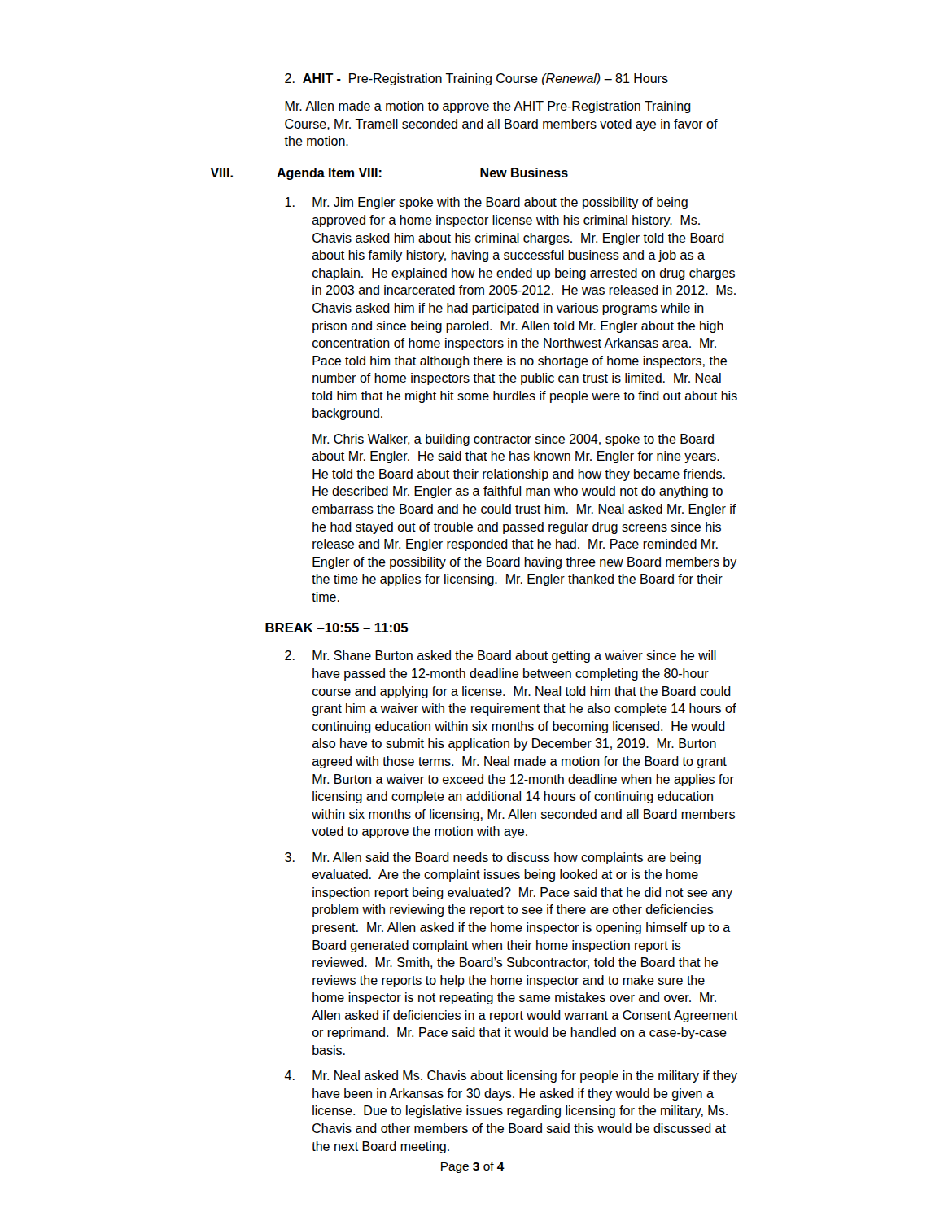2. AHIT - Pre-Registration Training Course (Renewal) – 81 Hours
Mr. Allen made a motion to approve the AHIT Pre-Registration Training Course, Mr. Tramell seconded and all Board members voted aye in favor of the motion.
VIII.
Agenda Item VIII:
New Business
1.
Mr. Jim Engler spoke with the Board about the possibility of being approved for a home inspector license with his criminal history. Ms. Chavis asked him about his criminal charges. Mr. Engler told the Board about his family history, having a successful business and a job as a chaplain. He explained how he ended up being arrested on drug charges in 2003 and incarcerated from 2005-2012. He was released in 2012. Ms. Chavis asked him if he had participated in various programs while in prison and since being paroled. Mr. Allen told Mr. Engler about the high concentration of home inspectors in the Northwest Arkansas area. Mr. Pace told him that although there is no shortage of home inspectors, the number of home inspectors that the public can trust is limited. Mr. Neal told him that he might hit some hurdles if people were to find out about his background.
Mr. Chris Walker, a building contractor since 2004, spoke to the Board about Mr. Engler. He said that he has known Mr. Engler for nine years. He told the Board about their relationship and how they became friends. He described Mr. Engler as a faithful man who would not do anything to embarrass the Board and he could trust him. Mr. Neal asked Mr. Engler if he had stayed out of trouble and passed regular drug screens since his release and Mr. Engler responded that he had. Mr. Pace reminded Mr. Engler of the possibility of the Board having three new Board members by the time he applies for licensing. Mr. Engler thanked the Board for their time.
BREAK –10:55 – 11:05
2.
Mr. Shane Burton asked the Board about getting a waiver since he will have passed the 12-month deadline between completing the 80-hour course and applying for a license. Mr. Neal told him that the Board could grant him a waiver with the requirement that he also complete 14 hours of continuing education within six months of becoming licensed. He would also have to submit his application by December 31, 2019. Mr. Burton agreed with those terms. Mr. Neal made a motion for the Board to grant Mr. Burton a waiver to exceed the 12-month deadline when he applies for licensing and complete an additional 14 hours of continuing education within six months of licensing, Mr. Allen seconded and all Board members voted to approve the motion with aye.
3.
Mr. Allen said the Board needs to discuss how complaints are being evaluated. Are the complaint issues being looked at or is the home inspection report being evaluated? Mr. Pace said that he did not see any problem with reviewing the report to see if there are other deficiencies present. Mr. Allen asked if the home inspector is opening himself up to a Board generated complaint when their home inspection report is reviewed. Mr. Smith, the Board’s Subcontractor, told the Board that he reviews the reports to help the home inspector and to make sure the home inspector is not repeating the same mistakes over and over. Mr. Allen asked if deficiencies in a report would warrant a Consent Agreement or reprimand. Mr. Pace said that it would be handled on a case-by-case basis.
4.
Mr. Neal asked Ms. Chavis about licensing for people in the military if they have been in Arkansas for 30 days. He asked if they would be given a license. Due to legislative issues regarding licensing for the military, Ms. Chavis and other members of the Board said this would be discussed at the next Board meeting.
Page 3 of 4